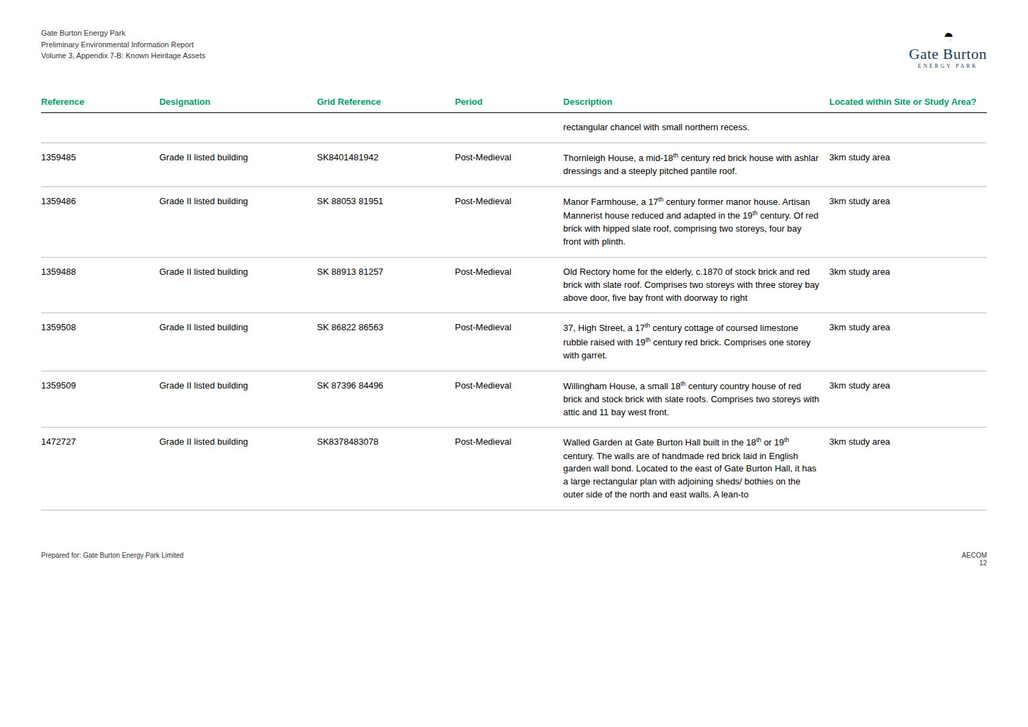Gate Burton Energy Park
Preliminary Environmental Information Report
Volume 3, Appendix 7-B: Known Heiritage Assets
◓
Gate Burton
ENERGY PARK
| Reference | Designation | Grid Reference | Period | Description | Located within Site or Study Area? |
| --- | --- | --- | --- | --- | --- |
| | | | | rectangular chancel with small northern recess. | |
| 1359485 | Grade II listed building | SK8401481942 | Post-Medieval | Thornleigh House, a mid-18 th century red brick house with ashlar dressings and a steeply pitched pantile roof. | 3km study area |
| 1359486 | Grade II listed building | SK 88053 81951 | Post-Medieval | Manor Farmhouse, a 17 th century former manor house. Artisan Mannerist house reduced and adapted in the 19 th century. Of red brick with hipped slate roof, comprising two storeys, four bay front with plinth. | 3km study area |
| 1359488 | Grade II listed building | SK 88913 81257 | Post-Medieval | Old Rectory home for the elderly, c.1870 of stock brick and red brick with slate roof. Comprises two storeys with three storey bay above door, five bay front with doorway to right | 3km study area |
| 1359508 | Grade II listed building | SK 86822 86563 | Post-Medieval | 37, High Street, a 17 th century cottage of coursed limestone rubble raised with 19 th century red brick. Comprises one storey with garret. | 3km study area |
| 1359509 | Grade II listed building | SK 87396 84496 | Post-Medieval | Willingham House, a small 18 th century country house of red brick and stock brick with slate roofs. Comprises two storeys with attic and 11 bay west front. | 3km study area |
| 1472727 | Grade II listed building | SK8378483078 | Post-Medieval | Walled Garden at Gate Burton Hall built in the 18 th or 19 th century. The walls are of handmade red brick laid in English garden wall bond. Located to the east of Gate Burton Hall, it has a large rectangular plan with adjoining sheds/ bothies on the outer side of the north and east walls. A lean-to | 3km study area |
Prepared for: Gate Burton Energy Park Limited
AECOM
12